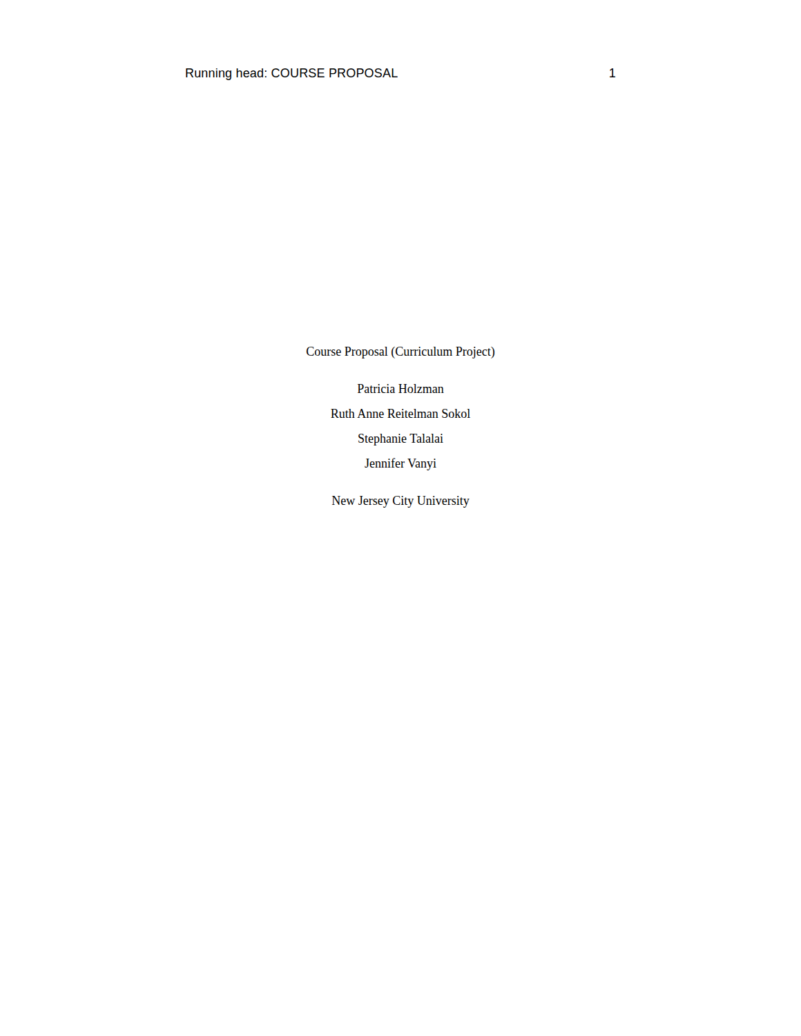Running head: COURSE PROPOSAL 1
Course Proposal (Curriculum Project)
Patricia Holzman
Ruth Anne Reitelman Sokol
Stephanie Talalai
Jennifer Vanyi
New Jersey City University